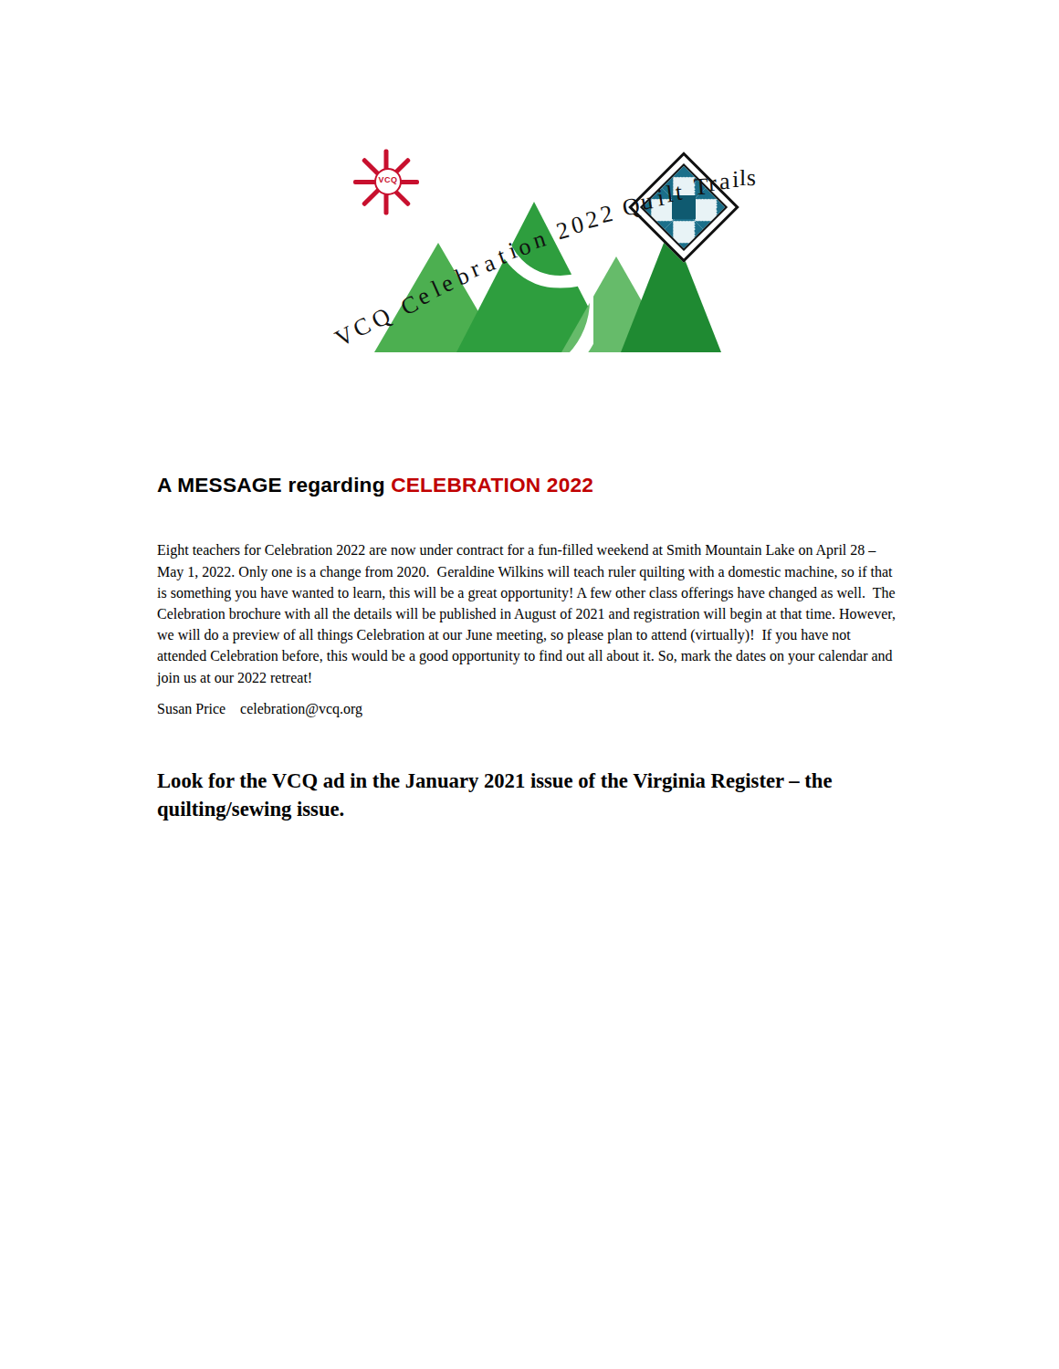VCQ
V C Q C e l e b r a t i o n 2 0 2 2 Q u i l t T r a i l s
A MESSAGE regarding CELEBRATION 2022
Eight teachers for Celebration 2022 are now under contract for a fun-filled weekend at Smith Mountain Lake on April 28 – May 1, 2022. Only one is a change from 2020. Geraldine Wilkins will teach ruler quilting with a domestic machine, so if that is something you have wanted to learn, this will be a great opportunity! A few other class offerings have changed as well. The Celebration brochure with all the details will be published in August of 2021 and registration will begin at that time. However, we will do a preview of all things Celebration at our June meeting, so please plan to attend (virtually)! If you have not attended Celebration before, this would be a good opportunity to find out all about it. So, mark the dates on your calendar and join us at our 2022 retreat!
Susan Price celebration@vcq.org
Look for the VCQ ad in the January 2021 issue of the Virginia Register – the quilting/sewing issue.